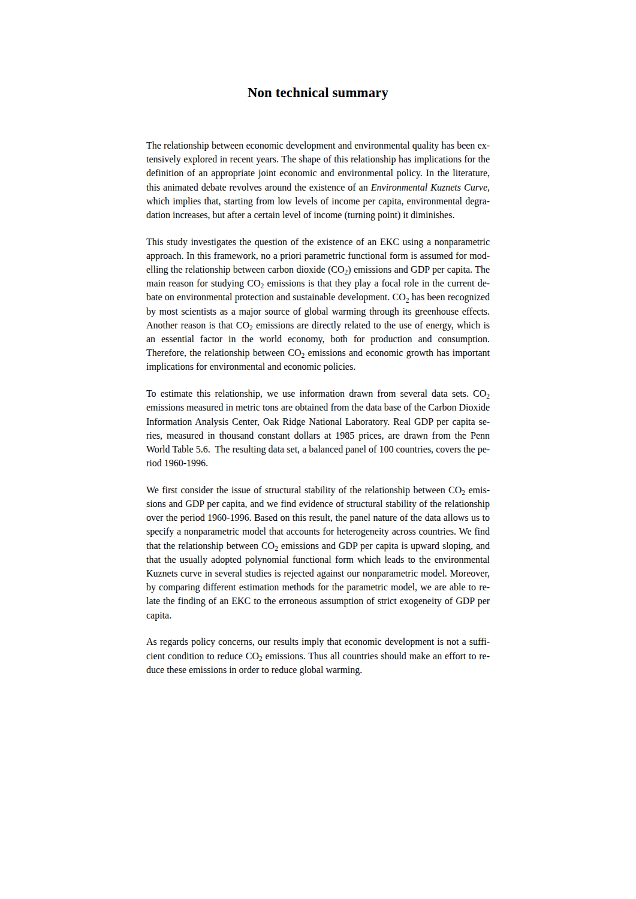Non technical summary
The relationship between economic development and environmental quality has been extensively explored in recent years. The shape of this relationship has implications for the definition of an appropriate joint economic and environmental policy. In the literature, this animated debate revolves around the existence of an Environmental Kuznets Curve, which implies that, starting from low levels of income per capita, environmental degradation increases, but after a certain level of income (turning point) it diminishes.
This study investigates the question of the existence of an EKC using a nonparametric approach. In this framework, no a priori parametric functional form is assumed for modelling the relationship between carbon dioxide (CO2) emissions and GDP per capita. The main reason for studying CO2 emissions is that they play a focal role in the current debate on environmental protection and sustainable development. CO2 has been recognized by most scientists as a major source of global warming through its greenhouse effects. Another reason is that CO2 emissions are directly related to the use of energy, which is an essential factor in the world economy, both for production and consumption. Therefore, the relationship between CO2 emissions and economic growth has important implications for environmental and economic policies.
To estimate this relationship, we use information drawn from several data sets. CO2 emissions measured in metric tons are obtained from the data base of the Carbon Dioxide Information Analysis Center, Oak Ridge National Laboratory. Real GDP per capita series, measured in thousand constant dollars at 1985 prices, are drawn from the Penn World Table 5.6. The resulting data set, a balanced panel of 100 countries, covers the period 1960-1996.
We first consider the issue of structural stability of the relationship between CO2 emissions and GDP per capita, and we find evidence of structural stability of the relationship over the period 1960-1996. Based on this result, the panel nature of the data allows us to specify a nonparametric model that accounts for heterogeneity across countries. We find that the relationship between CO2 emissions and GDP per capita is upward sloping, and that the usually adopted polynomial functional form which leads to the environmental Kuznets curve in several studies is rejected against our nonparametric model. Moreover, by comparing different estimation methods for the parametric model, we are able to relate the finding of an EKC to the erroneous assumption of strict exogeneity of GDP per capita.
As regards policy concerns, our results imply that economic development is not a sufficient condition to reduce CO2 emissions. Thus all countries should make an effort to reduce these emissions in order to reduce global warming.